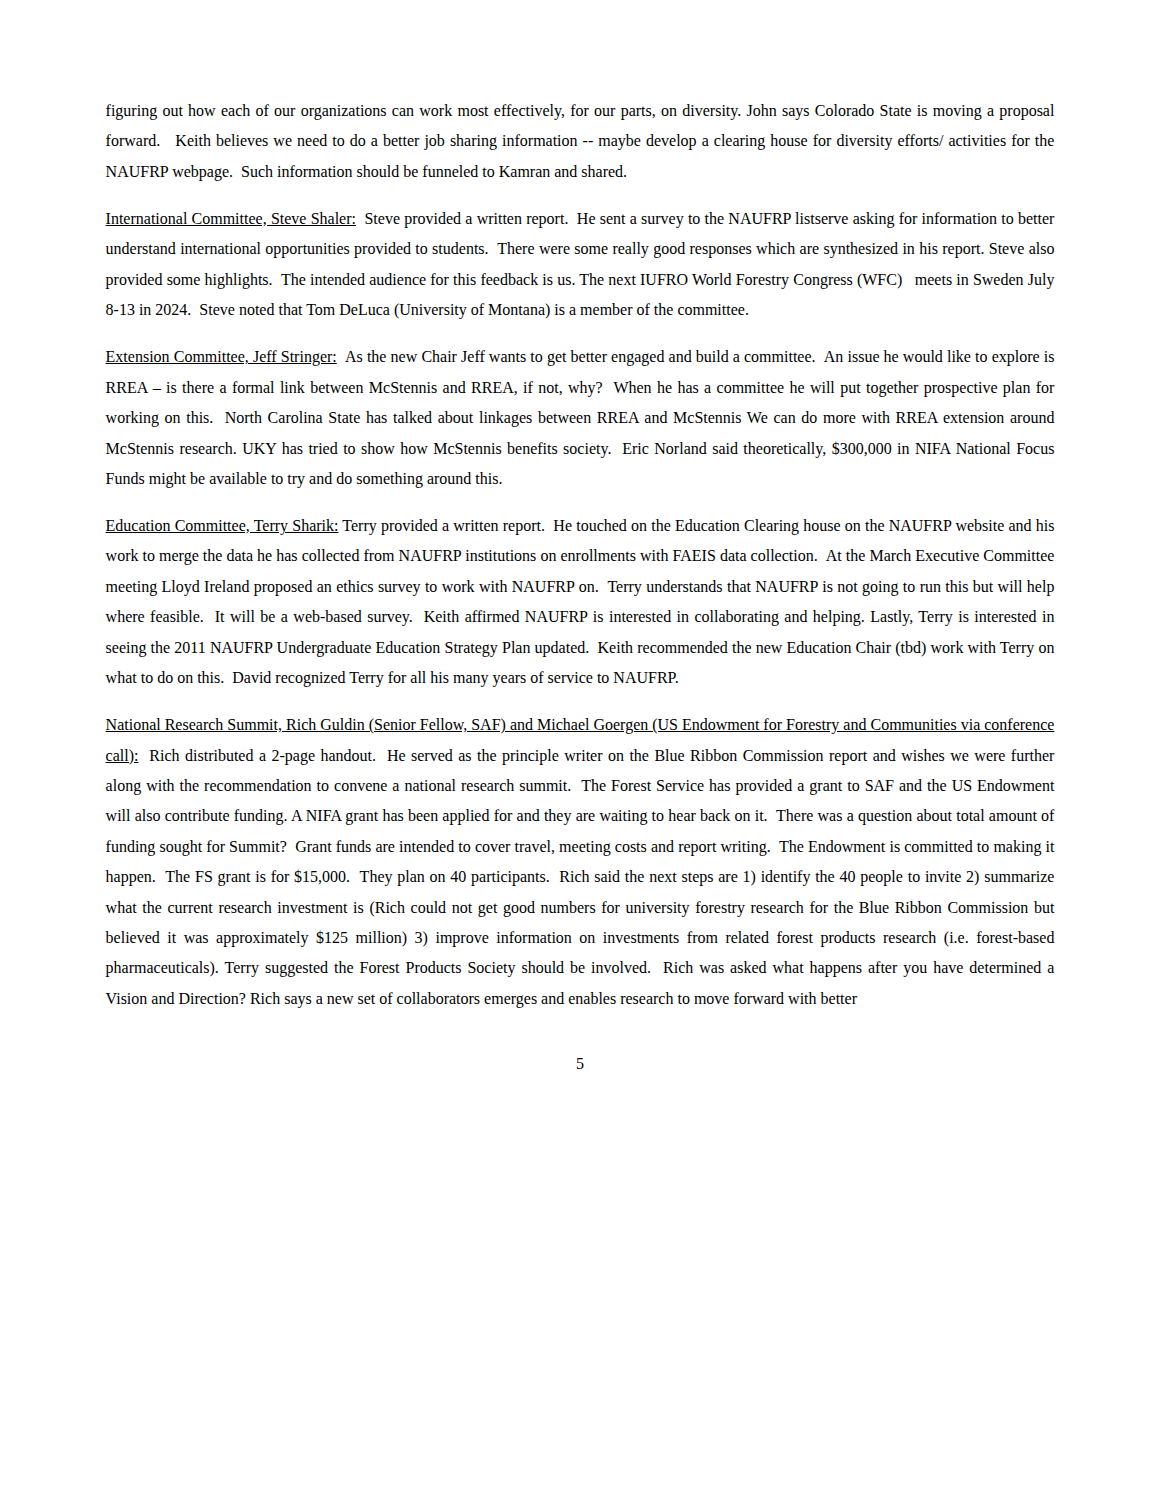figuring out how each of our organizations can work most effectively, for our parts, on diversity. John says Colorado State is moving a proposal forward. Keith believes we need to do a better job sharing information -- maybe develop a clearing house for diversity efforts/ activities for the NAUFRP webpage. Such information should be funneled to Kamran and shared.
International Committee, Steve Shaler: Steve provided a written report. He sent a survey to the NAUFRP listserve asking for information to better understand international opportunities provided to students. There were some really good responses which are synthesized in his report. Steve also provided some highlights. The intended audience for this feedback is us. The next IUFRO World Forestry Congress (WFC) meets in Sweden July 8-13 in 2024. Steve noted that Tom DeLuca (University of Montana) is a member of the committee.
Extension Committee, Jeff Stringer: As the new Chair Jeff wants to get better engaged and build a committee. An issue he would like to explore is RREA – is there a formal link between McStennis and RREA, if not, why? When he has a committee he will put together prospective plan for working on this. North Carolina State has talked about linkages between RREA and McStennis We can do more with RREA extension around McStennis research. UKY has tried to show how McStennis benefits society. Eric Norland said theoretically, $300,000 in NIFA National Focus Funds might be available to try and do something around this.
Education Committee, Terry Sharik: Terry provided a written report. He touched on the Education Clearing house on the NAUFRP website and his work to merge the data he has collected from NAUFRP institutions on enrollments with FAEIS data collection. At the March Executive Committee meeting Lloyd Ireland proposed an ethics survey to work with NAUFRP on. Terry understands that NAUFRP is not going to run this but will help where feasible. It will be a web-based survey. Keith affirmed NAUFRP is interested in collaborating and helping. Lastly, Terry is interested in seeing the 2011 NAUFRP Undergraduate Education Strategy Plan updated. Keith recommended the new Education Chair (tbd) work with Terry on what to do on this. David recognized Terry for all his many years of service to NAUFRP.
National Research Summit, Rich Guldin (Senior Fellow, SAF) and Michael Goergen (US Endowment for Forestry and Communities via conference call): Rich distributed a 2-page handout. He served as the principle writer on the Blue Ribbon Commission report and wishes we were further along with the recommendation to convene a national research summit. The Forest Service has provided a grant to SAF and the US Endowment will also contribute funding. A NIFA grant has been applied for and they are waiting to hear back on it. There was a question about total amount of funding sought for Summit? Grant funds are intended to cover travel, meeting costs and report writing. The Endowment is committed to making it happen. The FS grant is for $15,000. They plan on 40 participants. Rich said the next steps are 1) identify the 40 people to invite 2) summarize what the current research investment is (Rich could not get good numbers for university forestry research for the Blue Ribbon Commission but believed it was approximately $125 million) 3) improve information on investments from related forest products research (i.e. forest-based pharmaceuticals). Terry suggested the Forest Products Society should be involved. Rich was asked what happens after you have determined a Vision and Direction? Rich says a new set of collaborators emerges and enables research to move forward with better
5